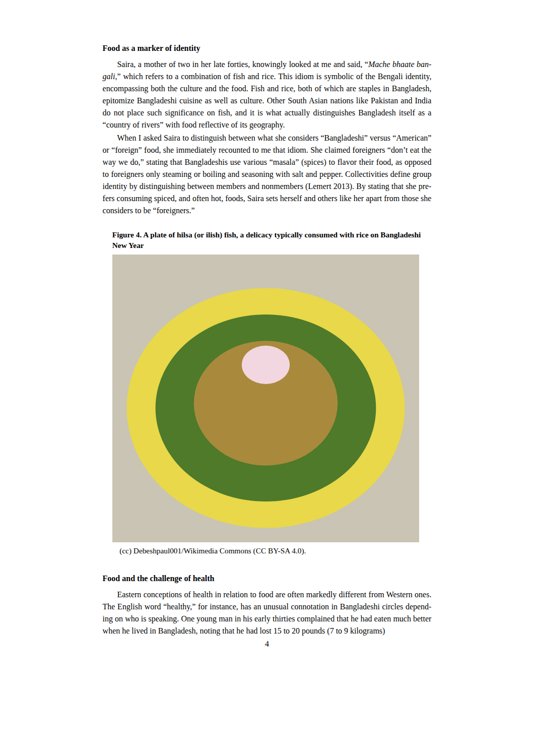Food as a marker of identity
Saira, a mother of two in her late forties, knowingly looked at me and said, “Mache bhaate bangali,” which refers to a combination of fish and rice. This idiom is symbolic of the Bengali identity, encompassing both the culture and the food. Fish and rice, both of which are staples in Bangladesh, epitomize Bangladeshi cuisine as well as culture. Other South Asian nations like Pakistan and India do not place such significance on fish, and it is what actually distinguishes Bangladesh itself as a “country of rivers” with food reflective of its geography.
When I asked Saira to distinguish between what she considers “Bangladeshi” versus “American” or “foreign” food, she immediately recounted to me that idiom. She claimed foreigners “don’t eat the way we do,” stating that Bangladeshis use various “masala” (spices) to flavor their food, as opposed to foreigners only steaming or boiling and seasoning with salt and pepper. Collectivities define group identity by distinguishing between members and nonmembers (Lemert 2013). By stating that she prefers consuming spiced, and often hot, foods, Saira sets herself and others like her apart from those she considers to be “foreigners.”
Figure 4. A plate of hilsa (or ilish) fish, a delicacy typically consumed with rice on Bangladeshi New Year
(cc) Debeshpaul001/Wikimedia Commons (CC BY-SA 4.0).
Food and the challenge of health
Eastern conceptions of health in relation to food are often markedly different from Western ones. The English word “healthy,” for instance, has an unusual connotation in Bangladeshi circles depending on who is speaking. One young man in his early thirties complained that he had eaten much better when he lived in Bangladesh, noting that he had lost 15 to 20 pounds (7 to 9 kilograms)
4